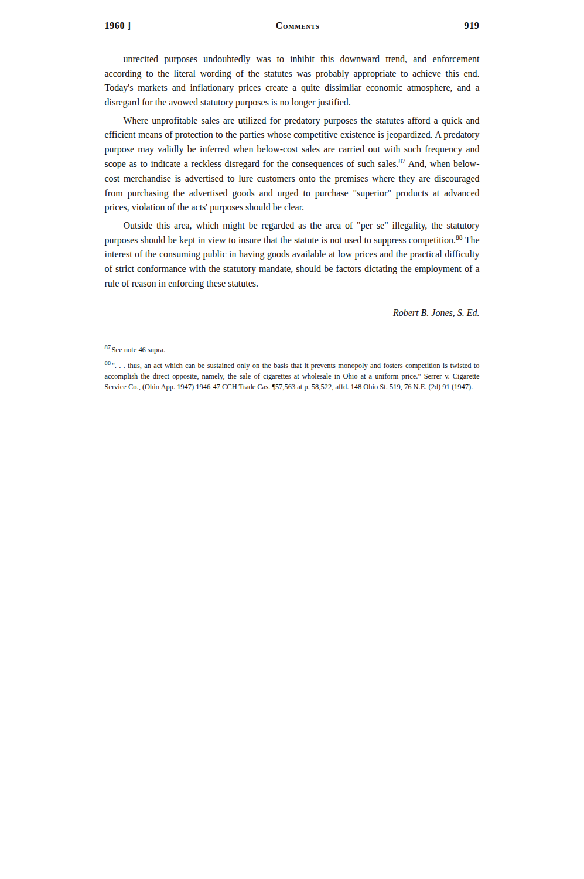1960 ] Comments 919
unrecited purposes undoubtedly was to inhibit this downward trend, and enforcement according to the literal wording of the statutes was probably appropriate to achieve this end. Today's markets and inflationary prices create a quite dissimliar economic atmosphere, and a disregard for the avowed statutory purposes is no longer justified.
Where unprofitable sales are utilized for predatory purposes the statutes afford a quick and efficient means of protection to the parties whose competitive existence is jeopardized. A predatory purpose may validly be inferred when below-cost sales are carried out with such frequency and scope as to indicate a reckless disregard for the consequences of such sales.87 And, when below-cost merchandise is advertised to lure customers onto the premises where they are discouraged from purchasing the advertised goods and urged to purchase "superior" products at advanced prices, violation of the acts' purposes should be clear.
Outside this area, which might be regarded as the area of "per se" illegality, the statutory purposes should be kept in view to insure that the statute is not used to suppress competition.88 The interest of the consuming public in having goods available at low prices and the practical difficulty of strict conformance with the statutory mandate, should be factors dictating the employment of a rule of reason in enforcing these statutes.
Robert B. Jones, S. Ed.
87 See note 46 supra.
88". . . thus, an act which can be sustained only on the basis that it prevents monopoly and fosters competition is twisted to accomplish the direct opposite, namely, the sale of cigarettes at wholesale in Ohio at a uniform price." Serrer v. Cigarette Service Co., (Ohio App. 1947) 1946-47 CCH Trade Cas. ¶57,563 at p. 58,522, affd. 148 Ohio St. 519, 76 N.E. (2d) 91 (1947).